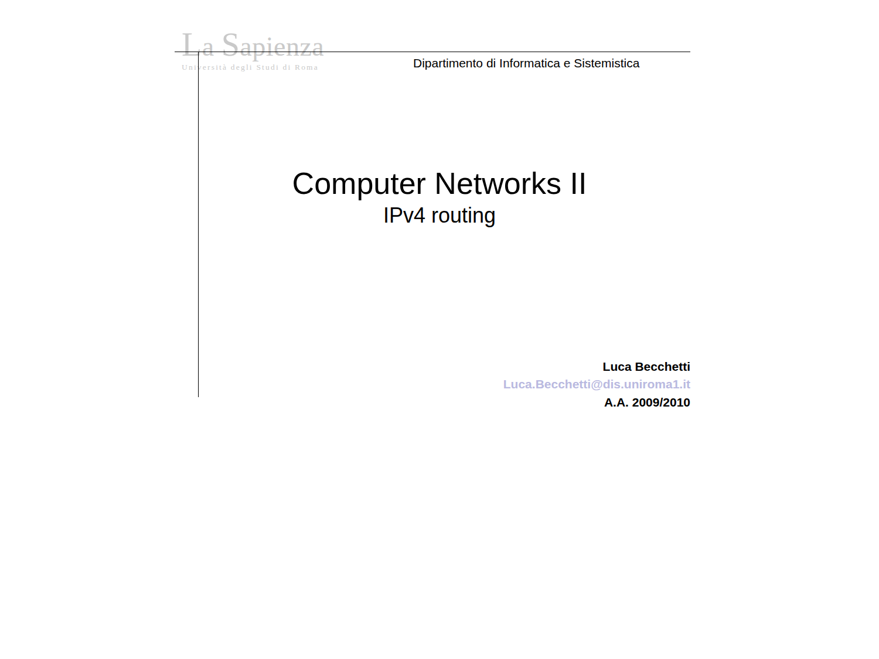La Sapienza
Università degli Studi di Roma
Dipartimento di Informatica e Sistemistica
Computer Networks II
IPv4 routing
Luca Becchetti
Luca.Becchetti@dis.uniroma1.it
A.A. 2009/2010